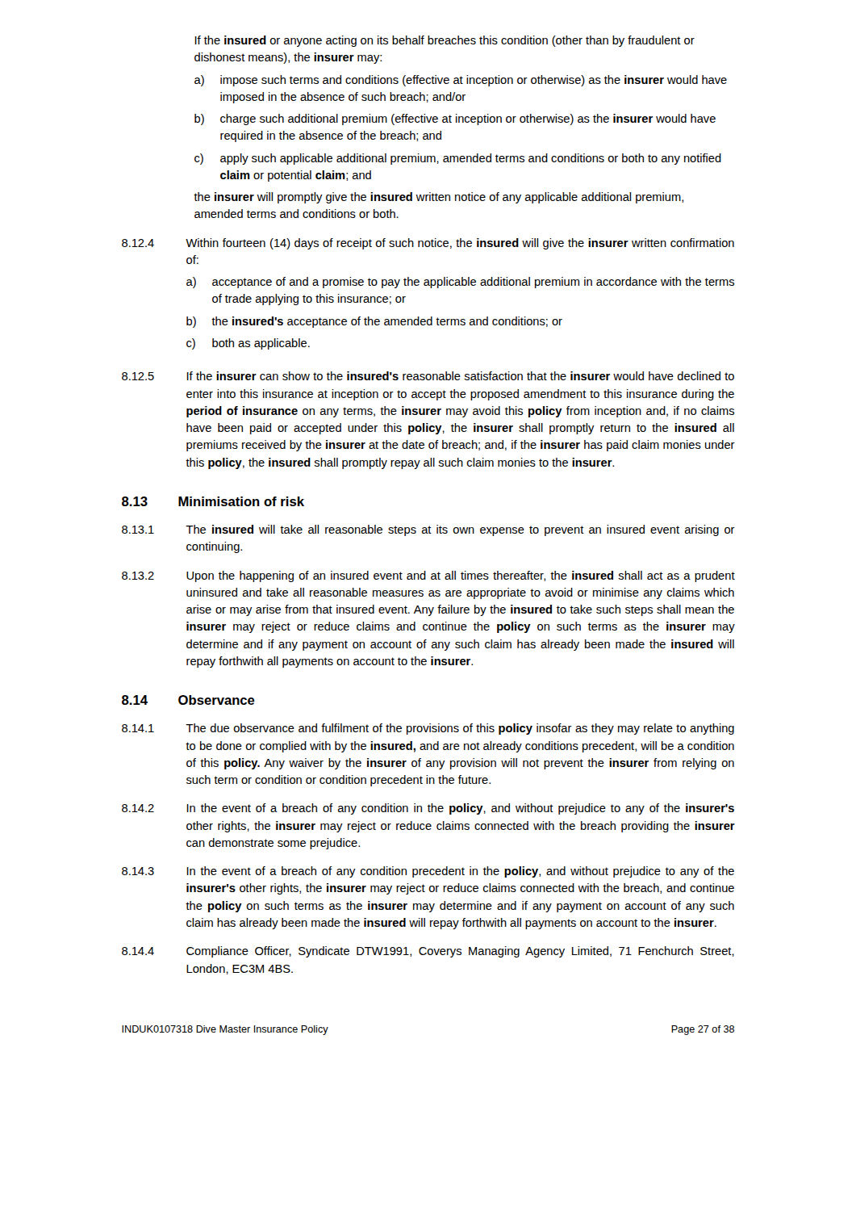If the insured or anyone acting on its behalf breaches this condition (other than by fraudulent or dishonest means), the insurer may:
a) impose such terms and conditions (effective at inception or otherwise) as the insurer would have imposed in the absence of such breach; and/or
b) charge such additional premium (effective at inception or otherwise) as the insurer would have required in the absence of the breach; and
c) apply such applicable additional premium, amended terms and conditions or both to any notified claim or potential claim; and
the insurer will promptly give the insured written notice of any applicable additional premium, amended terms and conditions or both.
8.12.4
Within fourteen (14) days of receipt of such notice, the insured will give the insurer written confirmation of:
a) acceptance of and a promise to pay the applicable additional premium in accordance with the terms of trade applying to this insurance; or
b) the insured's acceptance of the amended terms and conditions; or
c) both as applicable.
8.12.5
If the insurer can show to the insured's reasonable satisfaction that the insurer would have declined to enter into this insurance at inception or to accept the proposed amendment to this insurance during the period of insurance on any terms, the insurer may avoid this policy from inception and, if no claims have been paid or accepted under this policy, the insurer shall promptly return to the insured all premiums received by the insurer at the date of breach; and, if the insurer has paid claim monies under this policy, the insured shall promptly repay all such claim monies to the insurer.
8.13 Minimisation of risk
8.13.1
The insured will take all reasonable steps at its own expense to prevent an insured event arising or continuing.
8.13.2
Upon the happening of an insured event and at all times thereafter, the insured shall act as a prudent uninsured and take all reasonable measures as are appropriate to avoid or minimise any claims which arise or may arise from that insured event. Any failure by the insured to take such steps shall mean the insurer may reject or reduce claims and continue the policy on such terms as the insurer may determine and if any payment on account of any such claim has already been made the insured will repay forthwith all payments on account to the insurer.
8.14 Observance
8.14.1
The due observance and fulfilment of the provisions of this policy insofar as they may relate to anything to be done or complied with by the insured, and are not already conditions precedent, will be a condition of this policy. Any waiver by the insurer of any provision will not prevent the insurer from relying on such term or condition or condition precedent in the future.
8.14.2
In the event of a breach of any condition in the policy, and without prejudice to any of the insurer's other rights, the insurer may reject or reduce claims connected with the breach providing the insurer can demonstrate some prejudice.
8.14.3
In the event of a breach of any condition precedent in the policy, and without prejudice to any of the insurer's other rights, the insurer may reject or reduce claims connected with the breach, and continue the policy on such terms as the insurer may determine and if any payment on account of any such claim has already been made the insured will repay forthwith all payments on account to the insurer.
8.14.4
Compliance Officer, Syndicate DTW1991, Coverys Managing Agency Limited, 71 Fenchurch Street, London, EC3M 4BS.
INDUK0107318 Dive Master Insurance Policy Page 27 of 38